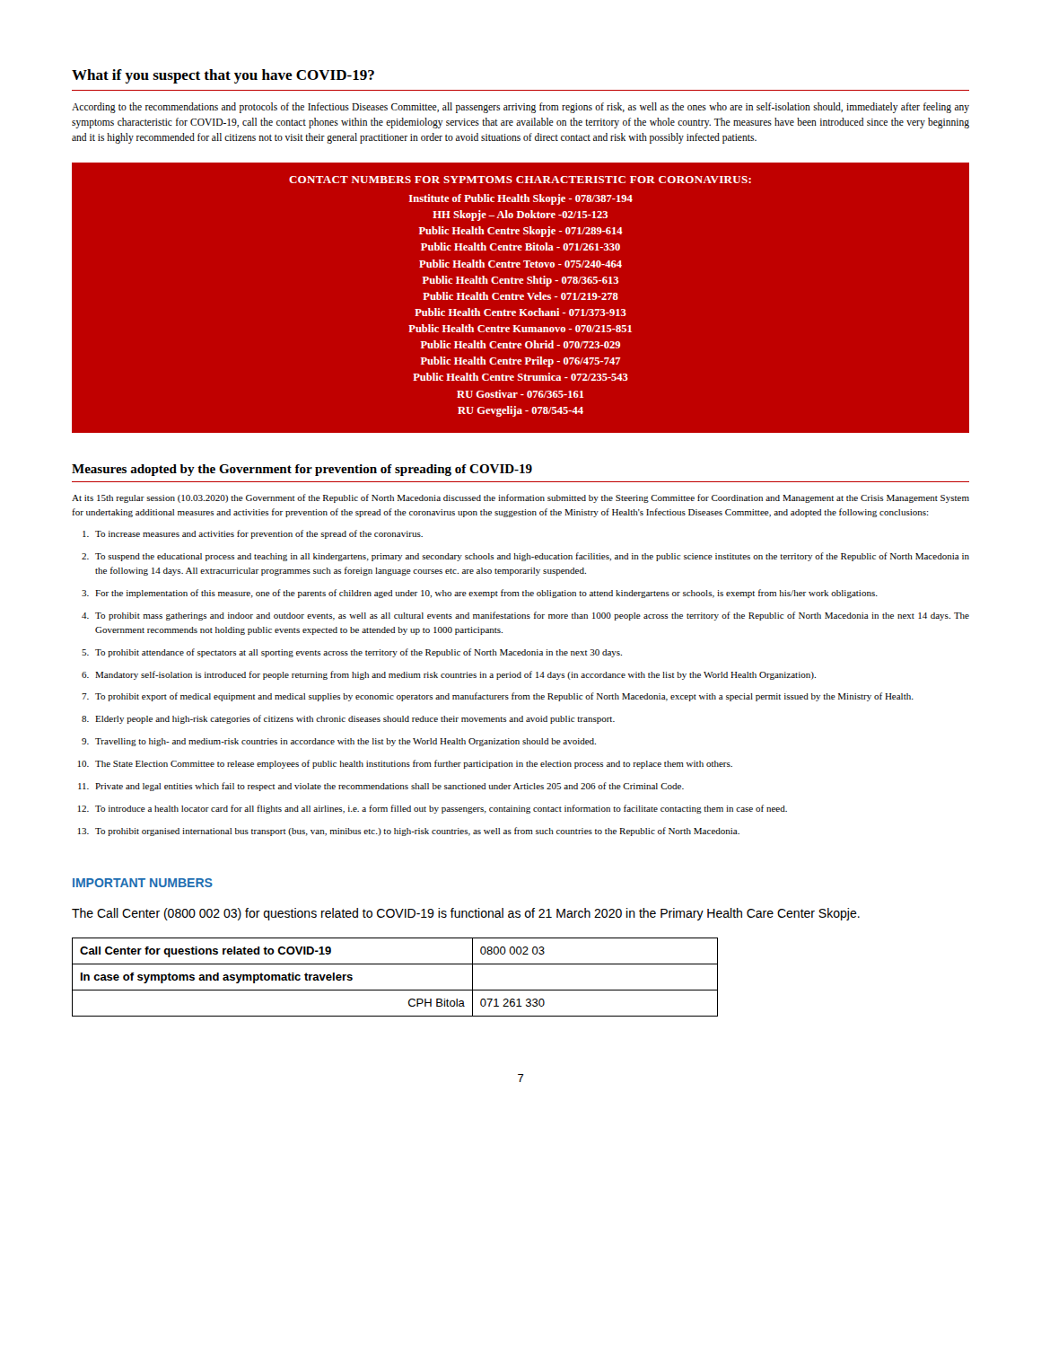What if you suspect that you have COVID-19?
According to the recommendations and protocols of the Infectious Diseases Committee, all passengers arriving from regions of risk, as well as the ones who are in self-isolation should, immediately after feeling any symptoms characteristic for COVID-19, call the contact phones within the epidemiology services that are available on the territory of the whole country. The measures have been introduced since the very beginning and it is highly recommended for all citizens not to visit their general practitioner in order to avoid situations of direct contact and risk with possibly infected patients.
CONTACT NUMBERS FOR SYPMTOMS CHARACTERISTIC FOR CORONAVIRUS:
Institute of Public Health Skopje - 078/387-194
HH Skopje – Alo Doktore -02/15-123
Public Health Centre Skopje - 071/289-614
Public Health Centre Bitola - 071/261-330
Public Health Centre Tetovo - 075/240-464
Public Health Centre Shtip - 078/365-613
Public Health Centre Veles - 071/219-278
Public Health Centre Kochani - 071/373-913
Public Health Centre Kumanovo - 070/215-851
Public Health Centre Ohrid - 070/723-029
Public Health Centre Prilep - 076/475-747
Public Health Centre Strumica - 072/235-543
RU Gostivar - 076/365-161
RU Gevgelija - 078/545-44
Measures adopted by the Government for prevention of spreading of COVID-19
At its 15th regular session (10.03.2020) the Government of the Republic of North Macedonia discussed the information submitted by the Steering Committee for Coordination and Management at the Crisis Management System for undertaking additional measures and activities for prevention of the spread of the coronavirus upon the suggestion of the Ministry of Health's Infectious Diseases Committee, and adopted the following conclusions:
To increase measures and activities for prevention of the spread of the coronavirus.
To suspend the educational process and teaching in all kindergartens, primary and secondary schools and high-education facilities, and in the public science institutes on the territory of the Republic of North Macedonia in the following 14 days. All extracurricular programmes such as foreign language courses etc. are also temporarily suspended.
For the implementation of this measure, one of the parents of children aged under 10, who are exempt from the obligation to attend kindergartens or schools, is exempt from his/her work obligations.
To prohibit mass gatherings and indoor and outdoor events, as well as all cultural events and manifestations for more than 1000 people across the territory of the Republic of North Macedonia in the next 14 days. The Government recommends not holding public events expected to be attended by up to 1000 participants.
To prohibit attendance of spectators at all sporting events across the territory of the Republic of North Macedonia in the next 30 days.
Mandatory self-isolation is introduced for people returning from high and medium risk countries in a period of 14 days (in accordance with the list by the World Health Organization).
To prohibit export of medical equipment and medical supplies by economic operators and manufacturers from the Republic of North Macedonia, except with a special permit issued by the Ministry of Health.
Elderly people and high-risk categories of citizens with chronic diseases should reduce their movements and avoid public transport.
Travelling to high- and medium-risk countries in accordance with the list by the World Health Organization should be avoided.
The State Election Committee to release employees of public health institutions from further participation in the election process and to replace them with others.
Private and legal entities which fail to respect and violate the recommendations shall be sanctioned under Articles 205 and 206 of the Criminal Code.
To introduce a health locator card for all flights and all airlines, i.e. a form filled out by passengers, containing contact information to facilitate contacting them in case of need.
To prohibit organised international bus transport (bus, van, minibus etc.) to high-risk countries, as well as from such countries to the Republic of North Macedonia.
IMPORTANT NUMBERS
The Call Center (0800 002 03) for questions related to COVID-19 is functional as of 21 March 2020 in the Primary Health Care Center Skopje.
| Call Center for questions related to COVID-19 | 0800 002 03 |
| In case of symptoms and asymptomatic travelers | |
| CPH Bitola | 071 261 330 |
7